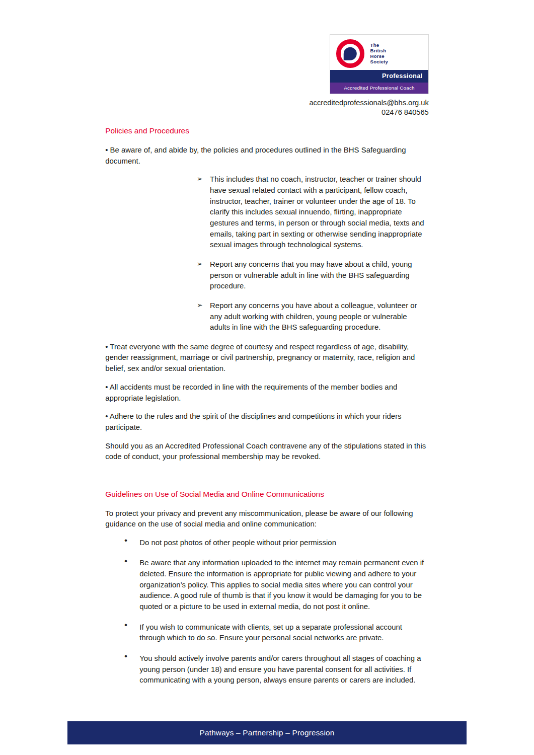The British Horse Society
Professional
Accredited Professional Coach
accreditedprofessionals@bhs.org.uk
02476 840565
Policies and Procedures
• Be aware of, and abide by, the policies and procedures outlined in the BHS Safeguarding document.
This includes that no coach, instructor, teacher or trainer should have sexual related contact with a participant, fellow coach, instructor, teacher, trainer or volunteer under the age of 18. To clarify this includes sexual innuendo, flirting, inappropriate gestures and terms, in person or through social media, texts and emails, taking part in sexting or otherwise sending inappropriate sexual images through technological systems.
Report any concerns that you may have about a child, young person or vulnerable adult in line with the BHS safeguarding procedure.
Report any concerns you have about a colleague, volunteer or any adult working with children, young people or vulnerable adults in line with the BHS safeguarding procedure.
• Treat everyone with the same degree of courtesy and respect regardless of age, disability, gender reassignment, marriage or civil partnership, pregnancy or maternity, race, religion and belief, sex and/or sexual orientation.
• All accidents must be recorded in line with the requirements of the member bodies and appropriate legislation.
• Adhere to the rules and the spirit of the disciplines and competitions in which your riders participate.
Should you as an Accredited Professional Coach contravene any of the stipulations stated in this code of conduct, your professional membership may be revoked.
Guidelines on Use of Social Media and Online Communications
To protect your privacy and prevent any miscommunication, please be aware of our following guidance on the use of social media and online communication:
Do not post photos of other people without prior permission
Be aware that any information uploaded to the internet may remain permanent even if deleted. Ensure the information is appropriate for public viewing and adhere to your organization’s policy. This applies to social media sites where you can control your audience. A good rule of thumb is that if you know it would be damaging for you to be quoted or a picture to be used in external media, do not post it online.
If you wish to communicate with clients, set up a separate professional account through which to do so. Ensure your personal social networks are private.
You should actively involve parents and/or carers throughout all stages of coaching a young person (under 18) and ensure you have parental consent for all activities. If communicating with a young person, always ensure parents or carers are included.
Pathways – Partnership – Progression